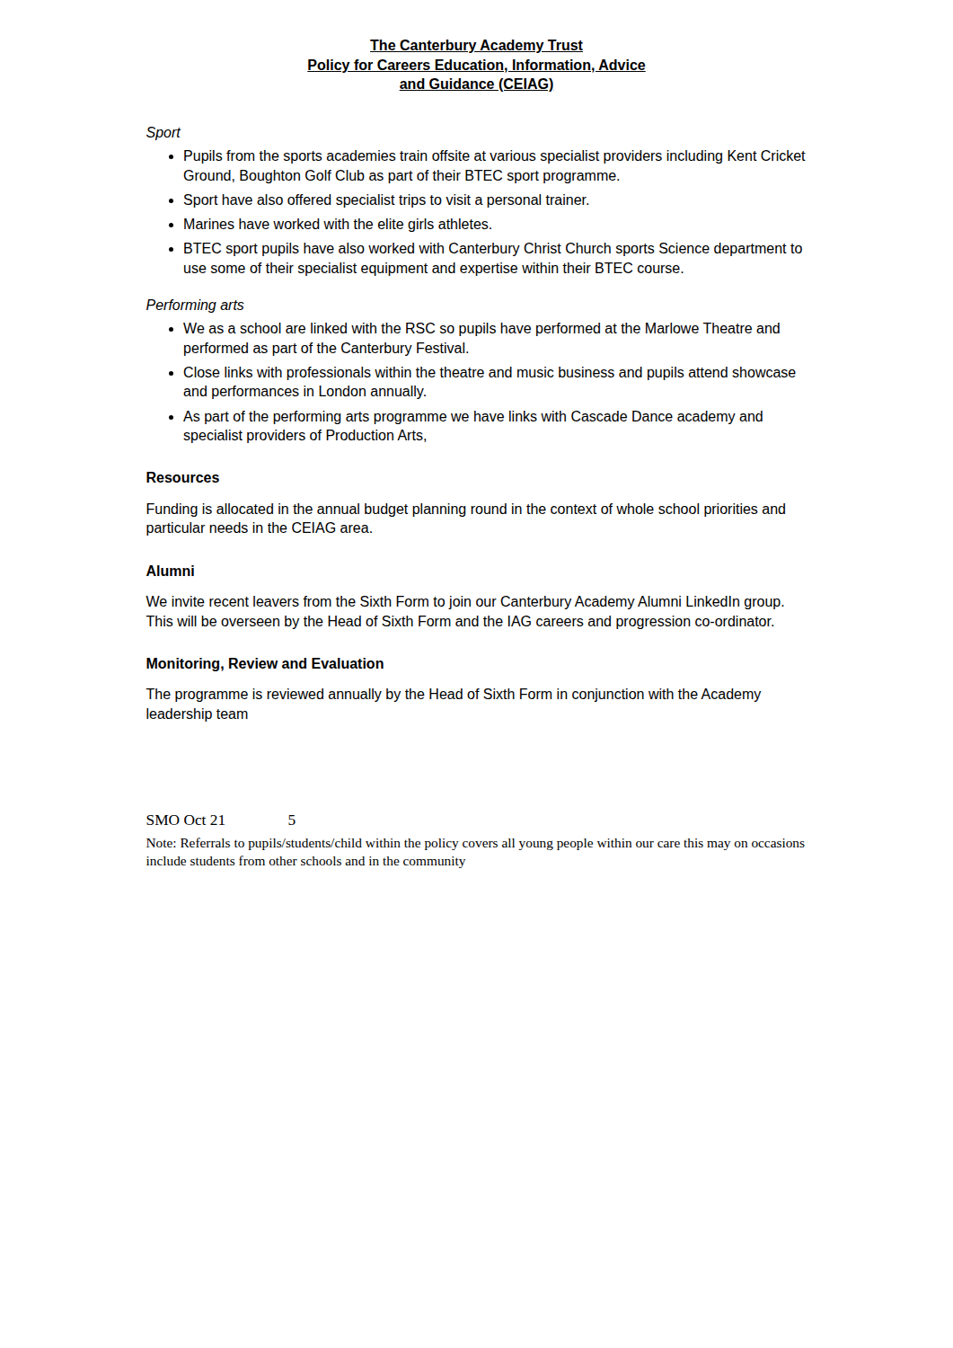The Canterbury Academy Trust
Policy for Careers Education, Information, Advice
and Guidance (CEIAG)
Sport
Pupils from the sports academies train offsite at various specialist providers including Kent Cricket Ground, Boughton Golf Club as part of their BTEC sport programme.
Sport have also offered specialist trips to visit a personal trainer.
Marines have worked with the elite girls athletes.
BTEC sport pupils have also worked with Canterbury Christ Church sports Science department to use some of their specialist equipment and expertise within their BTEC course.
Performing arts
We as a school are linked with the RSC so pupils have performed at the Marlowe Theatre and performed as part of the Canterbury Festival.
Close links with professionals within the theatre and music business and pupils attend showcase and performances in London annually.
As part of the performing arts programme we have links with Cascade Dance academy and specialist providers of Production Arts,
Resources
Funding is allocated in the annual budget planning round in the context of whole school priorities and particular needs in the CEIAG area.
Alumni
We invite recent leavers from the Sixth Form to join our Canterbury Academy Alumni LinkedIn group. This will be overseen by the Head of Sixth Form and the IAG careers and progression co-ordinator.
Monitoring, Review and Evaluation
The programme is reviewed annually by the Head of Sixth Form in conjunction with the Academy leadership team
SMO Oct 21 5
Note: Referrals to pupils/students/child within the policy covers all young people within our care this may on occasions include students from other schools and in the community